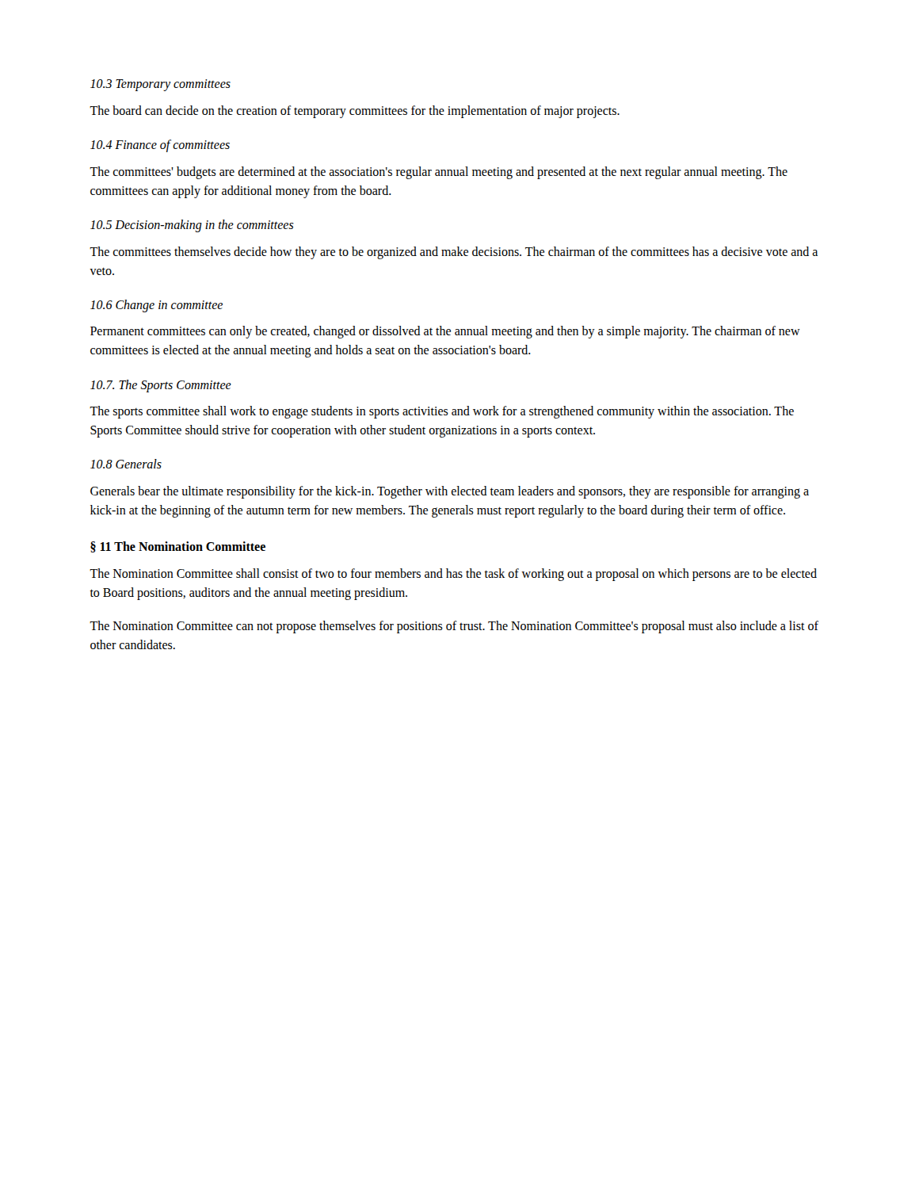10.3 Temporary committees
The board can decide on the creation of temporary committees for the implementation of major projects.
10.4 Finance of committees
The committees' budgets are determined at the association's regular annual meeting and presented at the next regular annual meeting. The committees can apply for additional money from the board.
10.5 Decision-making in the committees
The committees themselves decide how they are to be organized and make decisions. The chairman of the committees has a decisive vote and a veto.
10.6 Change in committee
Permanent committees can only be created, changed or dissolved at the annual meeting and then by a simple majority. The chairman of new committees is elected at the annual meeting and holds a seat on the association's board.
10.7. The Sports Committee
The sports committee shall work to engage students in sports activities and work for a strengthened community within the association. The Sports Committee should strive for cooperation with other student organizations in a sports context.
10.8 Generals
Generals bear the ultimate responsibility for the kick-in. Together with elected team leaders and sponsors, they are responsible for arranging a kick-in at the beginning of the autumn term for new members. The generals must report regularly to the board during their term of office.
§ 11 The Nomination Committee
The Nomination Committee shall consist of two to four members and has the task of working out a proposal on which persons are to be elected to Board positions, auditors and the annual meeting presidium.
The Nomination Committee can not propose themselves for positions of trust. The Nomination Committee's proposal must also include a list of other candidates.